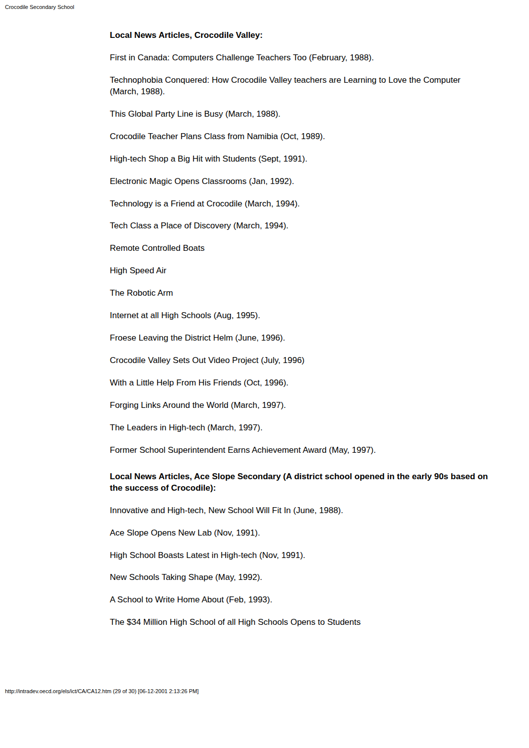Crocodile Secondary School
Local News Articles, Crocodile Valley:
First in Canada: Computers Challenge Teachers Too (February, 1988).
Technophobia Conquered: How Crocodile Valley teachers are Learning to Love the Computer (March, 1988).
This Global Party Line is Busy (March, 1988).
Crocodile Teacher Plans Class from Namibia (Oct, 1989).
High-tech Shop a Big Hit with Students (Sept, 1991).
Electronic Magic Opens Classrooms (Jan, 1992).
Technology is a Friend at Crocodile (March, 1994).
Tech Class a Place of Discovery (March, 1994).
Remote Controlled Boats
High Speed Air
The Robotic Arm
Internet at all High Schools (Aug, 1995).
Froese Leaving the District Helm (June, 1996).
Crocodile Valley Sets Out Video Project (July, 1996)
With a Little Help From His Friends (Oct, 1996).
Forging Links Around the World (March, 1997).
The Leaders in High-tech (March, 1997).
Former School Superintendent Earns Achievement Award (May, 1997).
Local News Articles, Ace Slope Secondary (A district school opened in the early 90s based on the success of Crocodile):
Innovative and High-tech, New School Will Fit In (June, 1988).
Ace Slope Opens New Lab (Nov, 1991).
High School Boasts Latest in High-tech (Nov, 1991).
New Schools Taking Shape (May, 1992).
A School to Write Home About (Feb, 1993).
The $34 Million High School of all High Schools Opens to Students
http://intradev.oecd.org/els/ict/CA/CA12.htm (29 of 30) [06-12-2001 2:13:26 PM]